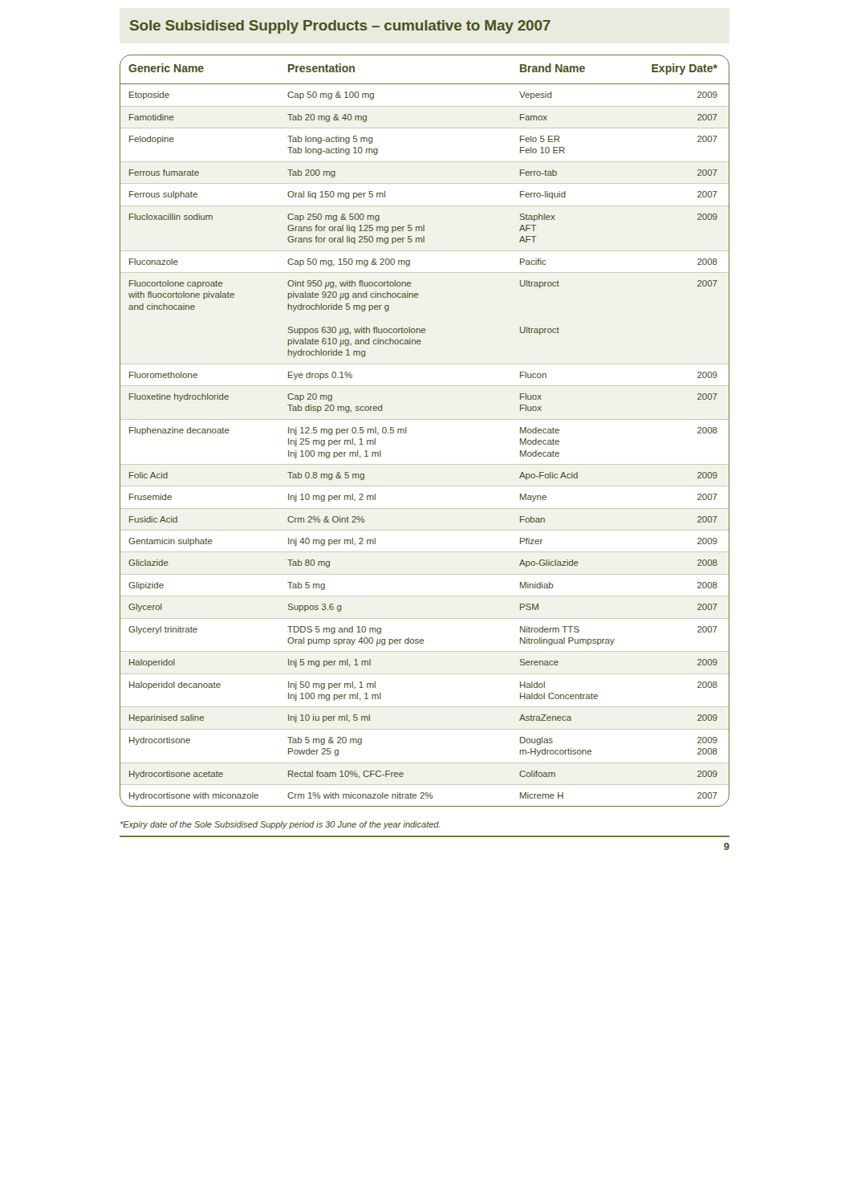Sole Subsidised Supply Products – cumulative to May 2007
| Generic Name | Presentation | Brand Name | Expiry Date* |
| --- | --- | --- | --- |
| Etoposide | Cap 50 mg & 100 mg | Vepesid | 2009 |
| Famotidine | Tab 20 mg & 40 mg | Famox | 2007 |
| Felodopine | Tab long-acting 5 mg Tab long-acting 10 mg | Felo 5 ER Felo 10 ER | 2007 |
| Ferrous fumarate | Tab 200 mg | Ferro-tab | 2007 |
| Ferrous sulphate | Oral liq 150 mg per 5 ml | Ferro-liquid | 2007 |
| Flucloxacillin sodium | Cap 250 mg & 500 mg Grans for oral liq 125 mg per 5 ml Grans for oral liq 250 mg per 5 ml | Staphlex AFT AFT | 2009 |
| Fluconazole | Cap 50 mg, 150 mg & 200 mg | Pacific | 2008 |
| Fluocortolone caproate with fluocortolone pivalate and cinchocaine | Oint 950 μ g, with fluocortolone pivalate 920 μ g and cinchocaine hydrochloride 5 mg per g Suppos 630 μ g, with fluocortolone pivalate 610 μ g, and cinchocaine hydrochloride 1 mg | Ultraproct Ultraproct | 2007 |
| Fluorometholone | Eye drops 0.1% | Flucon | 2009 |
| Fluoxetine hydrochloride | Cap 20 mg Tab disp 20 mg, scored | Fluox Fluox | 2007 |
| Fluphenazine decanoate | Inj 12.5 mg per 0.5 ml, 0.5 ml Inj 25 mg per ml, 1 ml Inj 100 mg per ml, 1 ml | Modecate Modecate Modecate | 2008 |
| Folic Acid | Tab 0.8 mg & 5 mg | Apo-Folic Acid | 2009 |
| Frusemide | Inj 10 mg per ml, 2 ml | Mayne | 2007 |
| Fusidic Acid | Crm 2% & Oint 2% | Foban | 2007 |
| Gentamicin sulphate | Inj 40 mg per ml, 2 ml | Pfizer | 2009 |
| Gliclazide | Tab 80 mg | Apo-Gliclazide | 2008 |
| Glipizide | Tab 5 mg | Minidiab | 2008 |
| Glycerol | Suppos 3.6 g | PSM | 2007 |
| Glyceryl trinitrate | TDDS 5 mg and 10 mg Oral pump spray 400 μ g per dose | Nitroderm TTS Nitrolingual Pumpspray | 2007 |
| Haloperidol | Inj 5 mg per ml, 1 ml | Serenace | 2009 |
| Haloperidol decanoate | Inj 50 mg per ml, 1 ml Inj 100 mg per ml, 1 ml | Haldol Haldol Concentrate | 2008 |
| Heparinised saline | Inj 10 iu per ml, 5 ml | AstraZeneca | 2009 |
| Hydrocortisone | Tab 5 mg & 20 mg Powder 25 g | Douglas m-Hydrocortisone | 2009 2008 |
| Hydrocortisone acetate | Rectal foam 10%, CFC-Free | Colifoam | 2009 |
| Hydrocortisone with miconazole | Crm 1% with miconazole nitrate 2% | Micreme H | 2007 |
*Expiry date of the Sole Subsidised Supply period is 30 June of the year indicated.
9